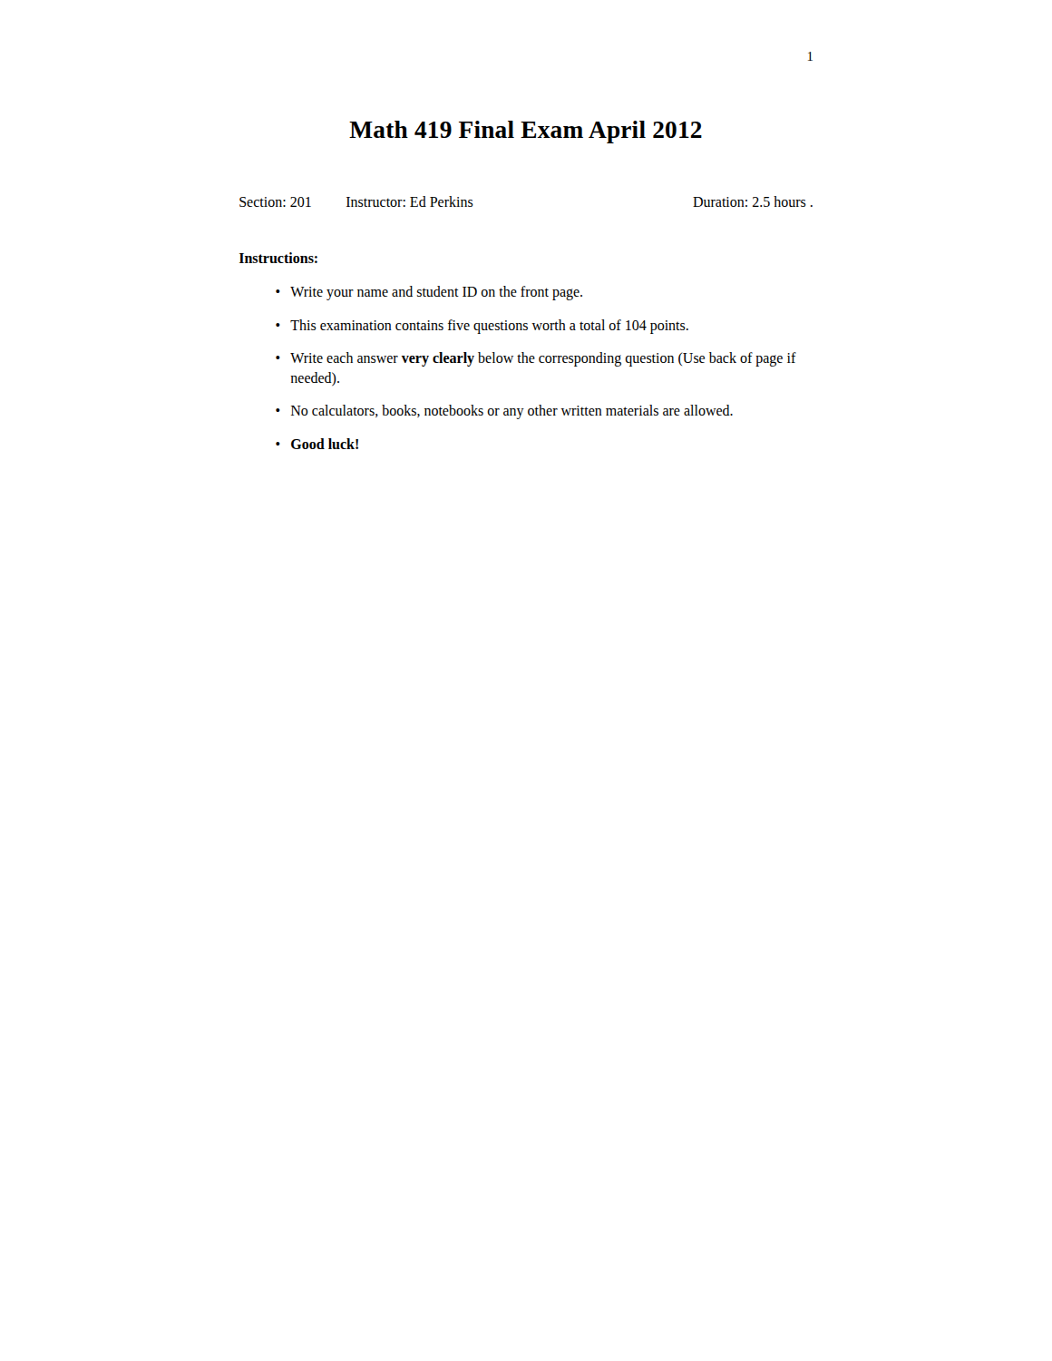1
Math 419 Final Exam April 2012
Section: 201 Instructor: Ed Perkins
Duration: 2.5 hours .
Instructions:
Write your name and student ID on the front page.
This examination contains five questions worth a total of 104 points.
Write each answer very clearly below the corresponding question (Use back of page if needed).
No calculators, books, notebooks or any other written materials are allowed.
Good luck!